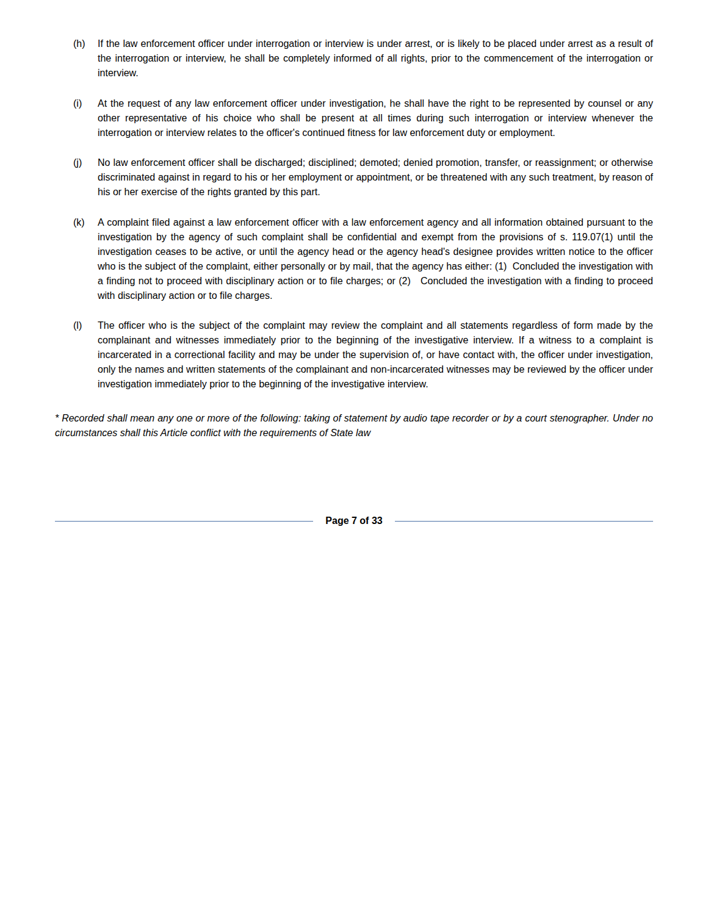(h)
If the law enforcement officer under interrogation or interview is under arrest, or is likely to be placed under arrest as a result of the interrogation or interview, he shall be completely informed of all rights, prior to the commencement of the interrogation or interview.
(i)
At the request of any law enforcement officer under investigation, he shall have the right to be represented by counsel or any other representative of his choice who shall be present at all times during such interrogation or interview whenever the interrogation or interview relates to the officer's continued fitness for law enforcement duty or employment.
(j)
No law enforcement officer shall be discharged; disciplined; demoted; denied promotion, transfer, or reassignment; or otherwise discriminated against in regard to his or her employment or appointment, or be threatened with any such treatment, by reason of his or her exercise of the rights granted by this part.
(k)
A complaint filed against a law enforcement officer with a law enforcement agency and all information obtained pursuant to the investigation by the agency of such complaint shall be confidential and exempt from the provisions of s. 119.07(1) until the investigation ceases to be active, or until the agency head or the agency head's designee provides written notice to the officer who is the subject of the complaint, either personally or by mail, that the agency has either: (1) Concluded the investigation with a finding not to proceed with disciplinary action or to file charges; or (2) Concluded the investigation with a finding to proceed with disciplinary action or to file charges.
(l)
The officer who is the subject of the complaint may review the complaint and all statements regardless of form made by the complainant and witnesses immediately prior to the beginning of the investigative interview. If a witness to a complaint is incarcerated in a correctional facility and may be under the supervision of, or have contact with, the officer under investigation, only the names and written statements of the complainant and non-incarcerated witnesses may be reviewed by the officer under investigation immediately prior to the beginning of the investigative interview.
* Recorded shall mean any one or more of the following: taking of statement by audio tape recorder or by a court stenographer. Under no circumstances shall this Article conflict with the requirements of State law
Page 7 of 33